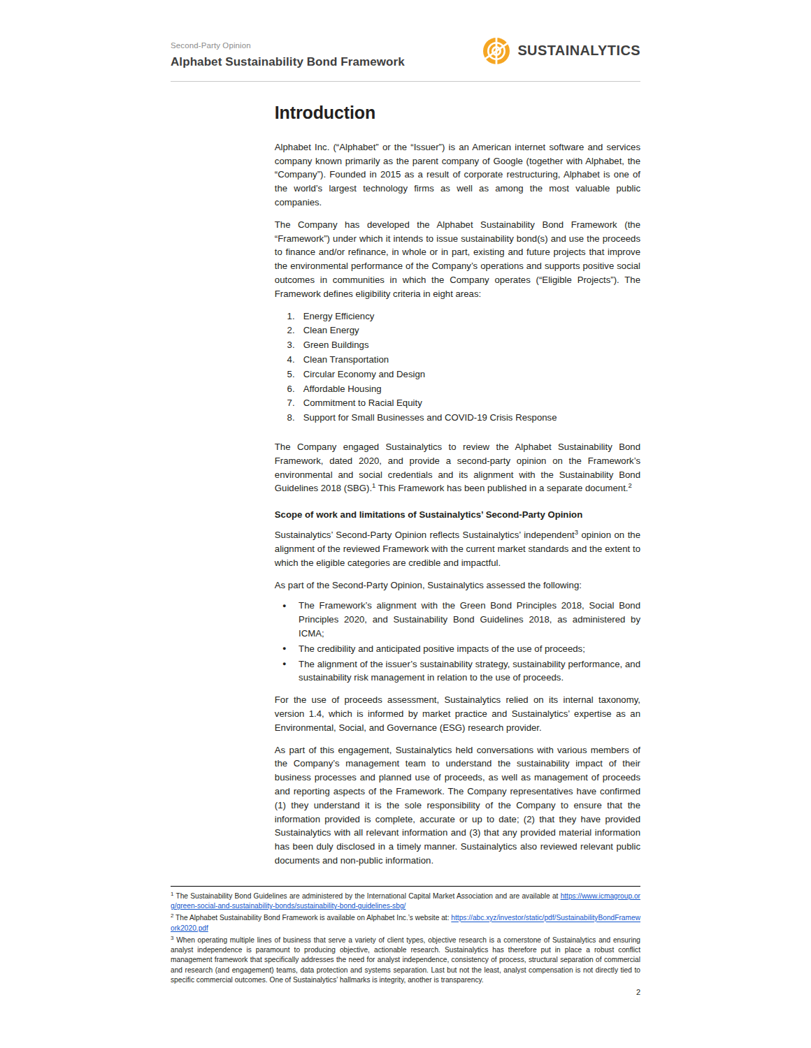Second-Party Opinion
Alphabet Sustainability Bond Framework
SUSTAINALYTICS
Introduction
Alphabet Inc. (“Alphabet” or the “Issuer”) is an American internet software and services company known primarily as the parent company of Google (together with Alphabet, the “Company”). Founded in 2015 as a result of corporate restructuring, Alphabet is one of the world’s largest technology firms as well as among the most valuable public companies.
The Company has developed the Alphabet Sustainability Bond Framework (the “Framework”) under which it intends to issue sustainability bond(s) and use the proceeds to finance and/or refinance, in whole or in part, existing and future projects that improve the environmental performance of the Company’s operations and supports positive social outcomes in communities in which the Company operates (“Eligible Projects”). The Framework defines eligibility criteria in eight areas:
Energy Efficiency
Clean Energy
Green Buildings
Clean Transportation
Circular Economy and Design
Affordable Housing
Commitment to Racial Equity
Support for Small Businesses and COVID-19 Crisis Response
The Company engaged Sustainalytics to review the Alphabet Sustainability Bond Framework, dated 2020, and provide a second-party opinion on the Framework’s environmental and social credentials and its alignment with the Sustainability Bond Guidelines 2018 (SBG).1 This Framework has been published in a separate document.2
Scope of work and limitations of Sustainalytics’ Second-Party Opinion
Sustainalytics’ Second-Party Opinion reflects Sustainalytics’ independent3 opinion on the alignment of the reviewed Framework with the current market standards and the extent to which the eligible categories are credible and impactful.
As part of the Second-Party Opinion, Sustainalytics assessed the following:
The Framework’s alignment with the Green Bond Principles 2018, Social Bond Principles 2020, and Sustainability Bond Guidelines 2018, as administered by ICMA;
The credibility and anticipated positive impacts of the use of proceeds;
The alignment of the issuer’s sustainability strategy, sustainability performance, and sustainability risk management in relation to the use of proceeds.
For the use of proceeds assessment, Sustainalytics relied on its internal taxonomy, version 1.4, which is informed by market practice and Sustainalytics’ expertise as an Environmental, Social, and Governance (ESG) research provider.
As part of this engagement, Sustainalytics held conversations with various members of the Company’s management team to understand the sustainability impact of their business processes and planned use of proceeds, as well as management of proceeds and reporting aspects of the Framework. The Company representatives have confirmed (1) they understand it is the sole responsibility of the Company to ensure that the information provided is complete, accurate or up to date; (2) that they have provided Sustainalytics with all relevant information and (3) that any provided material information has been duly disclosed in a timely manner. Sustainalytics also reviewed relevant public documents and non-public information.
1 The Sustainability Bond Guidelines are administered by the International Capital Market Association and are available at https://www.icmagroup.org/green-social-and-sustainability-bonds/sustainability-bond-guidelines-sbg/
2 The Alphabet Sustainability Bond Framework is available on Alphabet Inc.’s website at: https://abc.xyz/investor/static/pdf/SustainabilityBondFramework2020.pdf
3 When operating multiple lines of business that serve a variety of client types, objective research is a cornerstone of Sustainalytics and ensuring analyst independence is paramount to producing objective, actionable research. Sustainalytics has therefore put in place a robust conflict management framework that specifically addresses the need for analyst independence, consistency of process, structural separation of commercial and research (and engagement) teams, data protection and systems separation. Last but not the least, analyst compensation is not directly tied to specific commercial outcomes. One of Sustainalytics’ hallmarks is integrity, another is transparency.
2